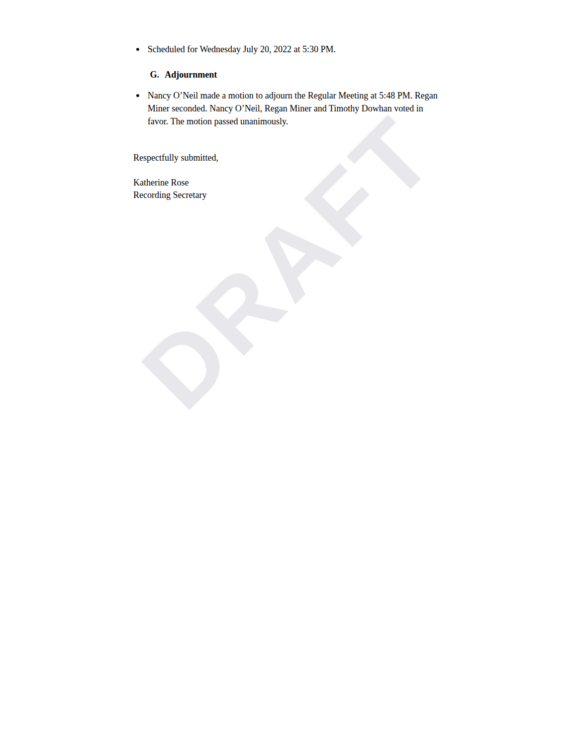DRAFT
Scheduled for Wednesday July 20, 2022 at 5:30 PM.
G. Adjournment
Nancy O’Neil made a motion to adjourn the Regular Meeting at 5:48 PM. Regan Miner seconded. Nancy O’Neil, Regan Miner and Timothy Dowhan voted in favor. The motion passed unanimously.
Respectfully submitted,
Katherine Rose
Recording Secretary